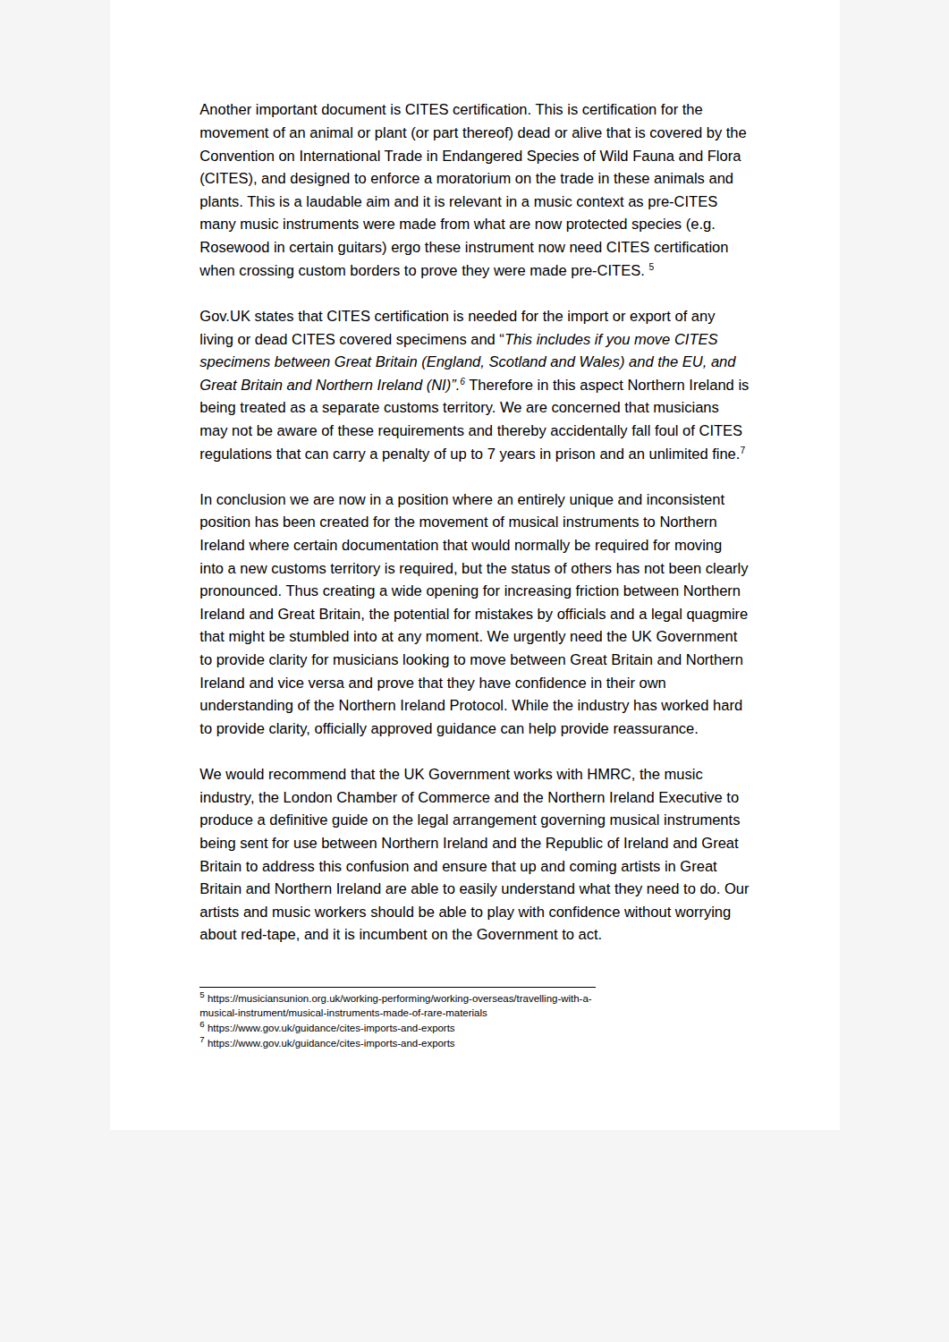Another important document is CITES certification. This is certification for the movement of an animal or plant (or part thereof) dead or alive that is covered by the Convention on International Trade in Endangered Species of Wild Fauna and Flora (CITES), and designed to enforce a moratorium on the trade in these animals and plants. This is a laudable aim and it is relevant in a music context as pre-CITES many music instruments were made from what are now protected species (e.g. Rosewood in certain guitars) ergo these instrument now need CITES certification when crossing custom borders to prove they were made pre-CITES. 5
Gov.UK states that CITES certification is needed for the import or export of any living or dead CITES covered specimens and “This includes if you move CITES specimens between Great Britain (England, Scotland and Wales) and the EU, and Great Britain and Northern Ireland (NI)”.6 Therefore in this aspect Northern Ireland is being treated as a separate customs territory. We are concerned that musicians may not be aware of these requirements and thereby accidentally fall foul of CITES regulations that can carry a penalty of up to 7 years in prison and an unlimited fine.7
In conclusion we are now in a position where an entirely unique and inconsistent position has been created for the movement of musical instruments to Northern Ireland where certain documentation that would normally be required for moving into a new customs territory is required, but the status of others has not been clearly pronounced. Thus creating a wide opening for increasing friction between Northern Ireland and Great Britain, the potential for mistakes by officials and a legal quagmire that might be stumbled into at any moment. We urgently need the UK Government to provide clarity for musicians looking to move between Great Britain and Northern Ireland and vice versa and prove that they have confidence in their own understanding of the Northern Ireland Protocol. While the industry has worked hard to provide clarity, officially approved guidance can help provide reassurance.
We would recommend that the UK Government works with HMRC, the music industry, the London Chamber of Commerce and the Northern Ireland Executive to produce a definitive guide on the legal arrangement governing musical instruments being sent for use between Northern Ireland and the Republic of Ireland and Great Britain to address this confusion and ensure that up and coming artists in Great Britain and Northern Ireland are able to easily understand what they need to do. Our artists and music workers should be able to play with confidence without worrying about red-tape, and it is incumbent on the Government to act.
5 https://musiciansunion.org.uk/working-performing/working-overseas/travelling-with-a-musical-instrument/musical-instruments-made-of-rare-materials
6 https://www.gov.uk/guidance/cites-imports-and-exports
7 https://www.gov.uk/guidance/cites-imports-and-exports